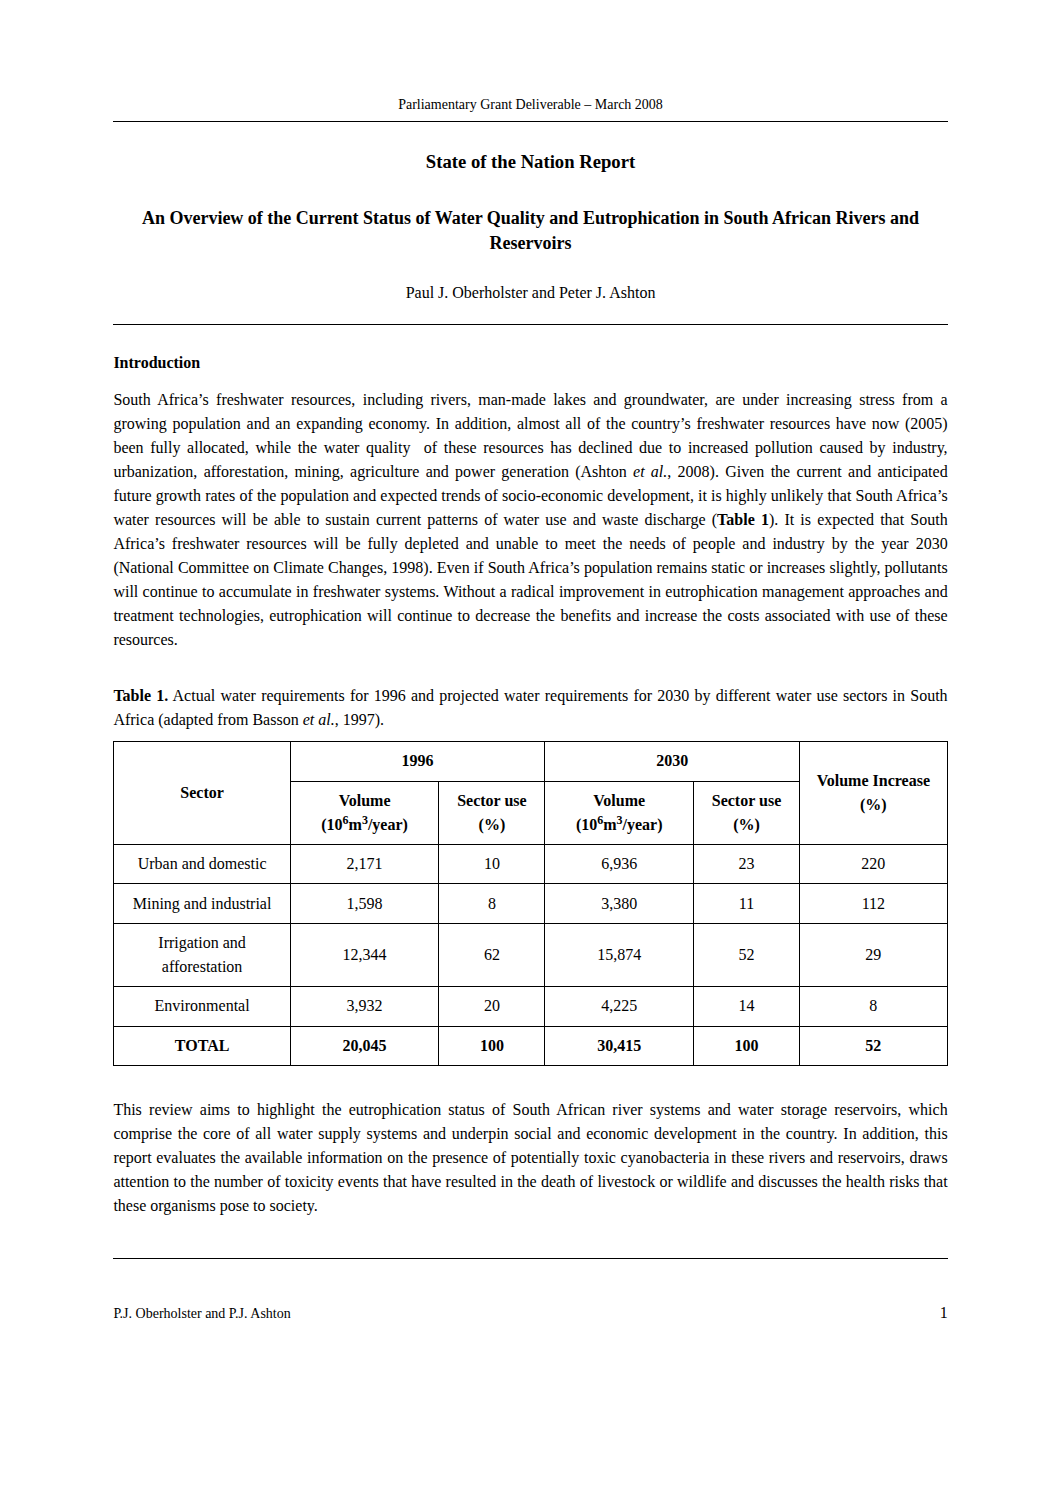Parliamentary Grant Deliverable – March 2008
State of the Nation Report
An Overview of the Current Status of Water Quality and Eutrophication in South African Rivers and Reservoirs
Paul J. Oberholster and Peter J. Ashton
Introduction
South Africa’s freshwater resources, including rivers, man-made lakes and groundwater, are under increasing stress from a growing population and an expanding economy. In addition, almost all of the country’s freshwater resources have now (2005) been fully allocated, while the water quality of these resources has declined due to increased pollution caused by industry, urbanization, afforestation, mining, agriculture and power generation (Ashton et al., 2008). Given the current and anticipated future growth rates of the population and expected trends of socio-economic development, it is highly unlikely that South Africa’s water resources will be able to sustain current patterns of water use and waste discharge (Table 1). It is expected that South Africa’s freshwater resources will be fully depleted and unable to meet the needs of people and industry by the year 2030 (National Committee on Climate Changes, 1998). Even if South Africa’s population remains static or increases slightly, pollutants will continue to accumulate in freshwater systems. Without a radical improvement in eutrophication management approaches and treatment technologies, eutrophication will continue to decrease the benefits and increase the costs associated with use of these resources.
Table 1. Actual water requirements for 1996 and projected water requirements for 2030 by different water use sectors in South Africa (adapted from Basson et al., 1997).
| Sector | 1996 | 2030 | Volume Increase (%) |
| --- | --- | --- | --- |
| Volume (10 6 m 3 /year) | Sector use (%) | Volume (10 6 m 3 /year) | Sector use (%) |
| Urban and domestic | 2,171 | 10 | 6,936 | 23 | 220 |
| Mining and industrial | 1,598 | 8 | 3,380 | 11 | 112 |
| Irrigation and afforestation | 12,344 | 62 | 15,874 | 52 | 29 |
| Environmental | 3,932 | 20 | 4,225 | 14 | 8 |
| TOTAL | 20,045 | 100 | 30,415 | 100 | 52 |
This review aims to highlight the eutrophication status of South African river systems and water storage reservoirs, which comprise the core of all water supply systems and underpin social and economic development in the country. In addition, this report evaluates the available information on the presence of potentially toxic cyanobacteria in these rivers and reservoirs, draws attention to the number of toxicity events that have resulted in the death of livestock or wildlife and discusses the health risks that these organisms pose to society.
P.J. Oberholster and P.J. Ashton 1